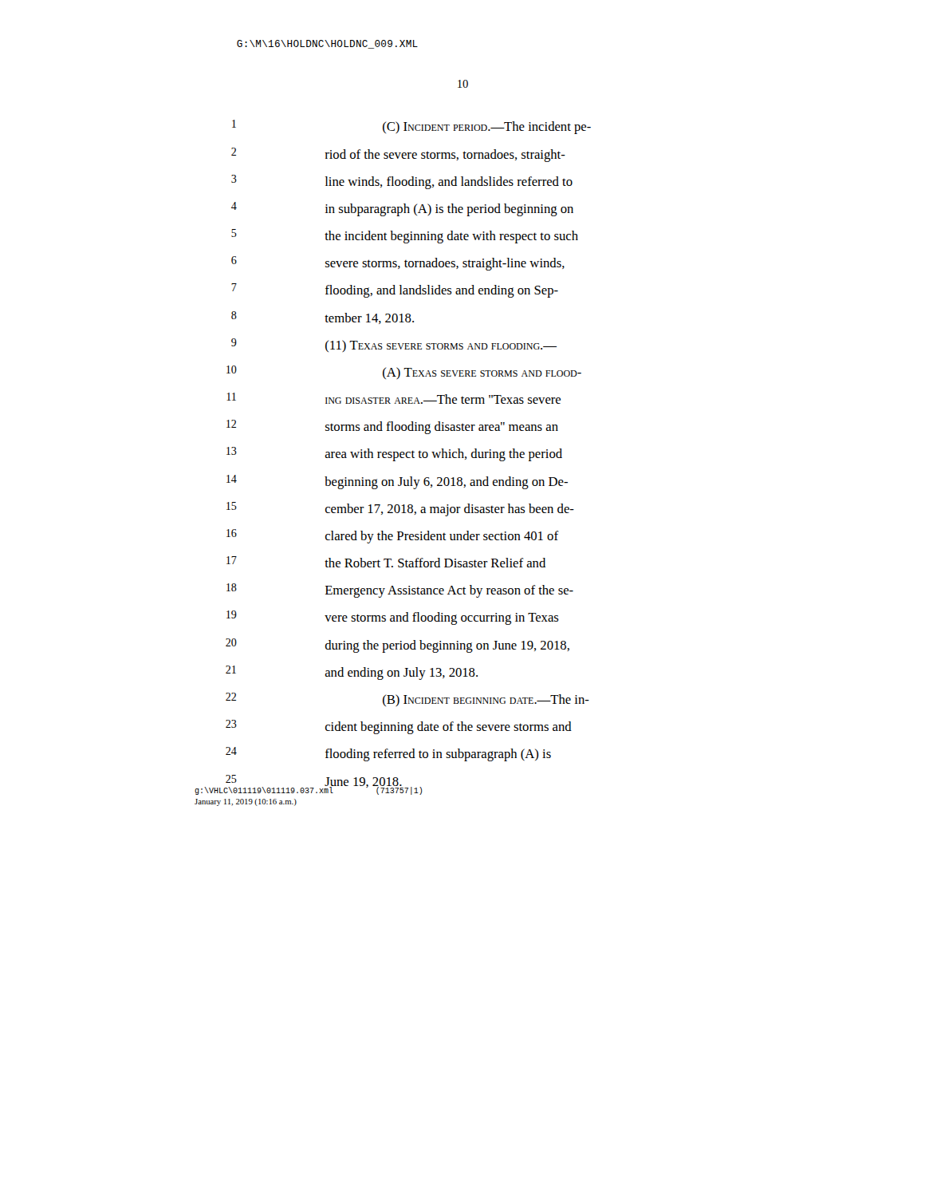G:\M\16\HOLDNC\HOLDNC_009.XML
10
| 1 | (C) Incident period. —The incident pe- |
| 2 | riod of the severe storms, tornadoes, straight- |
| 3 | line winds, flooding, and landslides referred to |
| 4 | in subparagraph (A) is the period beginning on |
| 5 | the incident beginning date with respect to such |
| 6 | severe storms, tornadoes, straight-line winds, |
| 7 | flooding, and landslides and ending on Sep- |
| 8 | tember 14, 2018. |
| 9 | (11) Texas severe storms and flooding. — |
| 10 | (A) Texas severe storms and flood- |
| 11 | ing disaster area. —The term ''Texas severe |
| 12 | storms and flooding disaster area'' means an |
| 13 | area with respect to which, during the period |
| 14 | beginning on July 6, 2018, and ending on De- |
| 15 | cember 17, 2018, a major disaster has been de- |
| 16 | clared by the President under section 401 of |
| 17 | the Robert T. Stafford Disaster Relief and |
| 18 | Emergency Assistance Act by reason of the se- |
| 19 | vere storms and flooding occurring in Texas |
| 20 | during the period beginning on June 19, 2018, |
| 21 | and ending on July 13, 2018. |
| 22 | (B) Incident beginning date. —The in- |
| 23 | cident beginning date of the severe storms and |
| 24 | flooding referred to in subparagraph (A) is |
| 25 | June 19, 2018. |
g:\VHLC\011119\011119.037.xml(713757|1)
January 11, 2019 (10:16 a.m.)